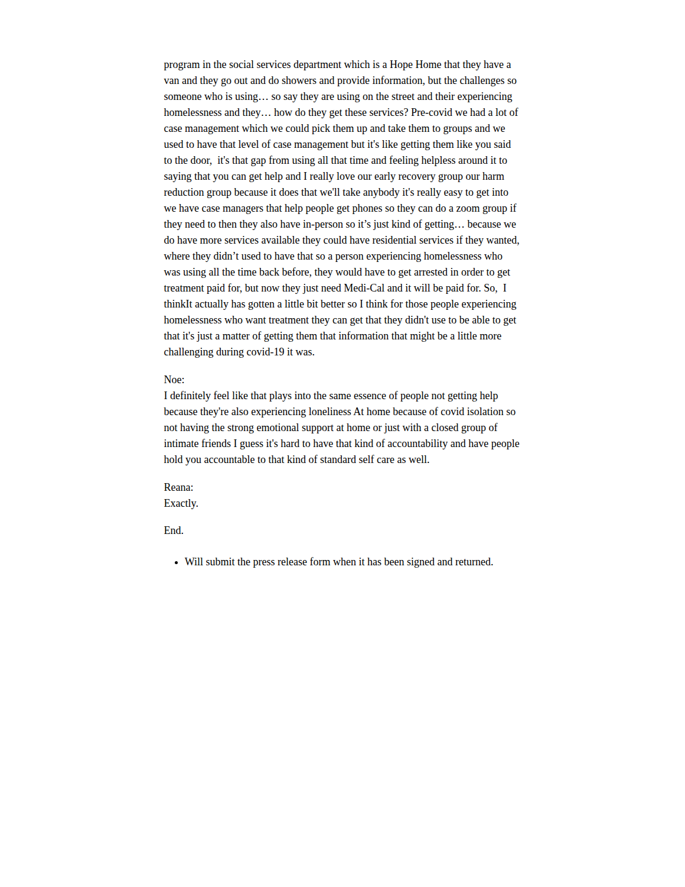program in the social services department which is a Hope Home that they have a van and they go out and do showers and provide information, but the challenges so someone who is using… so say they are using on the street and their experiencing homelessness and they… how do they get these services? Pre-covid we had a lot of case management which we could pick them up and take them to groups and we used to have that level of case management but it's like getting them like you said to the door, it's that gap from using all that time and feeling helpless around it to saying that you can get help and I really love our early recovery group our harm reduction group because it does that we'll take anybody it's really easy to get into we have case managers that help people get phones so they can do a zoom group if they need to then they also have in-person so it’s just kind of getting… because we do have more services available they could have residential services if they wanted, where they didn’t used to have that so a person experiencing homelessness who was using all the time back before, they would have to get arrested in order to get treatment paid for, but now they just need Medi-Cal and it will be paid for. So, I thinkIt actually has gotten a little bit better so I think for those people experiencing homelessness who want treatment they can get that they didn't use to be able to get that it's just a matter of getting them that information that might be a little more challenging during covid-19 it was.
Noe:
I definitely feel like that plays into the same essence of people not getting help because they're also experiencing loneliness At home because of covid isolation so not having the strong emotional support at home or just with a closed group of intimate friends I guess it's hard to have that kind of accountability and have people hold you accountable to that kind of standard self care as well.
Reana:
Exactly.
End.
Will submit the press release form when it has been signed and returned.